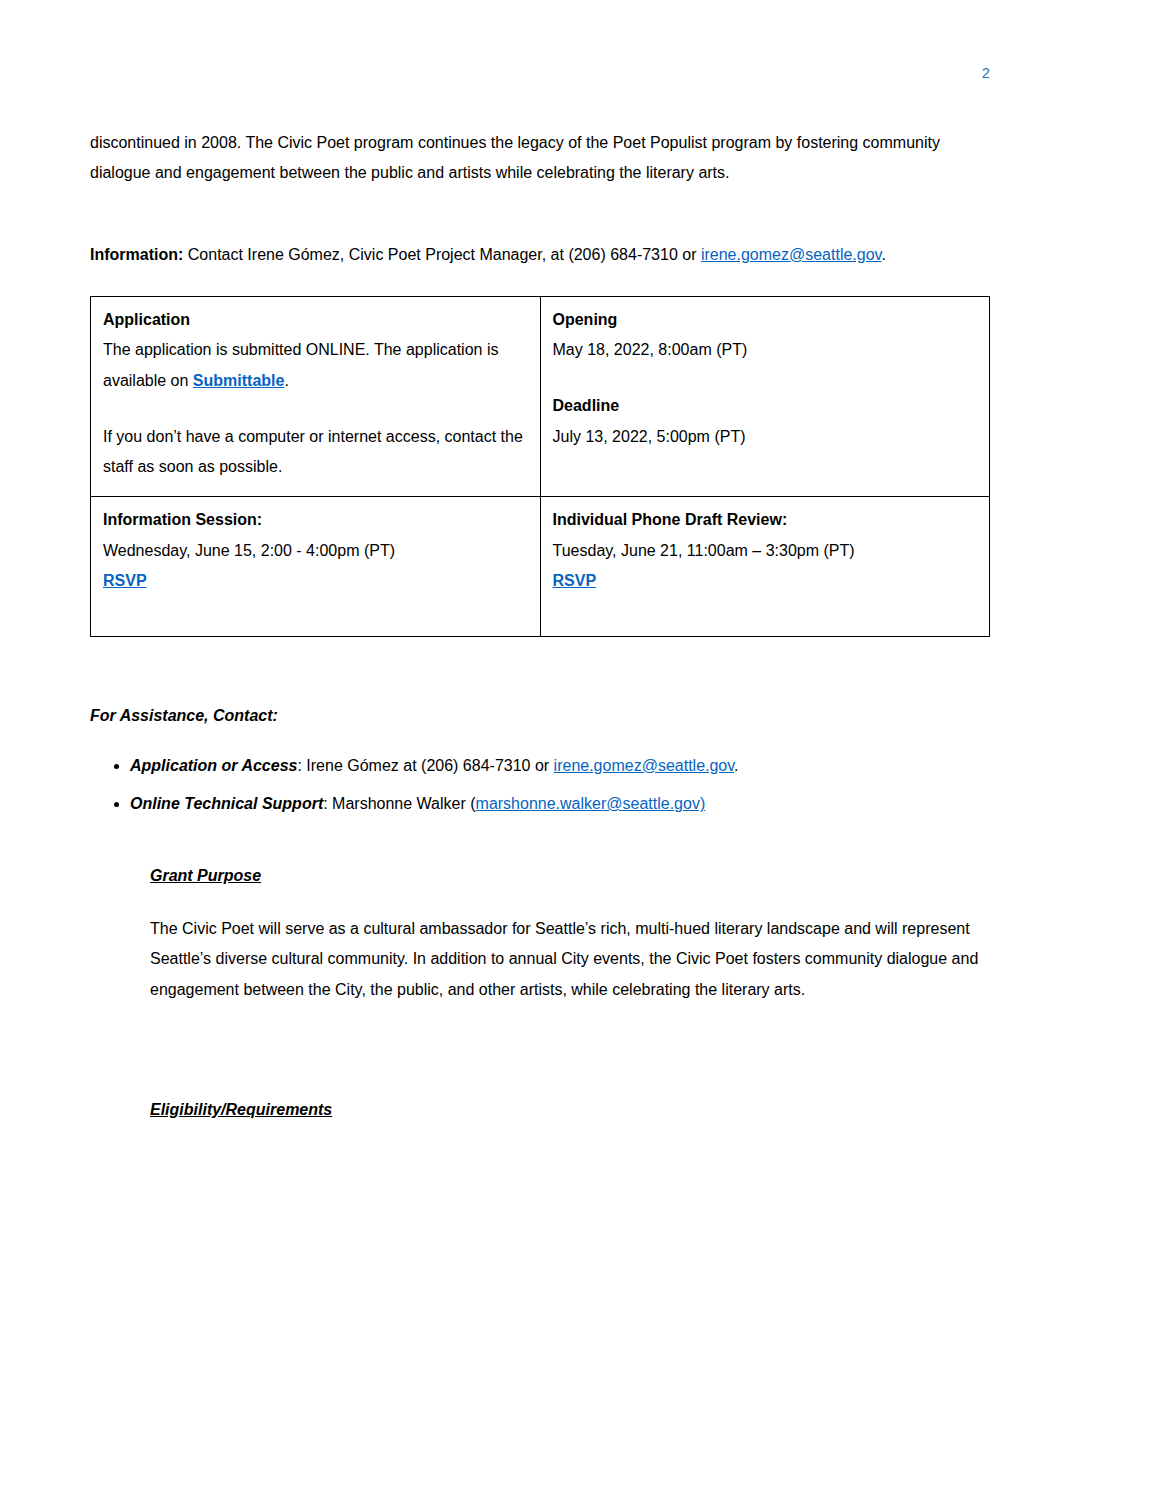2
discontinued in 2008. The Civic Poet program continues the legacy of the Poet Populist program by fostering community dialogue and engagement between the public and artists while celebrating the literary arts.
Information: Contact Irene Gómez, Civic Poet Project Manager, at (206) 684-7310 or irene.gomez@seattle.gov.
| Application The application is submitted ONLINE. The application is available on Submittable . If you don’t have a computer or internet access, contact the staff as soon as possible. | Opening May 18, 2022, 8:00am (PT) Deadline July 13, 2022, 5:00pm (PT) |
| Information Session: Wednesday, June 15, 2:00 - 4:00pm (PT) RSVP | Individual Phone Draft Review: Tuesday, June 21, 11:00am – 3:30pm (PT) RSVP |
For Assistance, Contact:
Application or Access: Irene Gómez at (206) 684-7310 or irene.gomez@seattle.gov.
Online Technical Support: Marshonne Walker (marshonne.walker@seattle.gov)
Grant Purpose
The Civic Poet will serve as a cultural ambassador for Seattle’s rich, multi-hued literary landscape and will represent Seattle’s diverse cultural community. In addition to annual City events, the Civic Poet fosters community dialogue and engagement between the City, the public, and other artists, while celebrating the literary arts.
Eligibility/Requirements